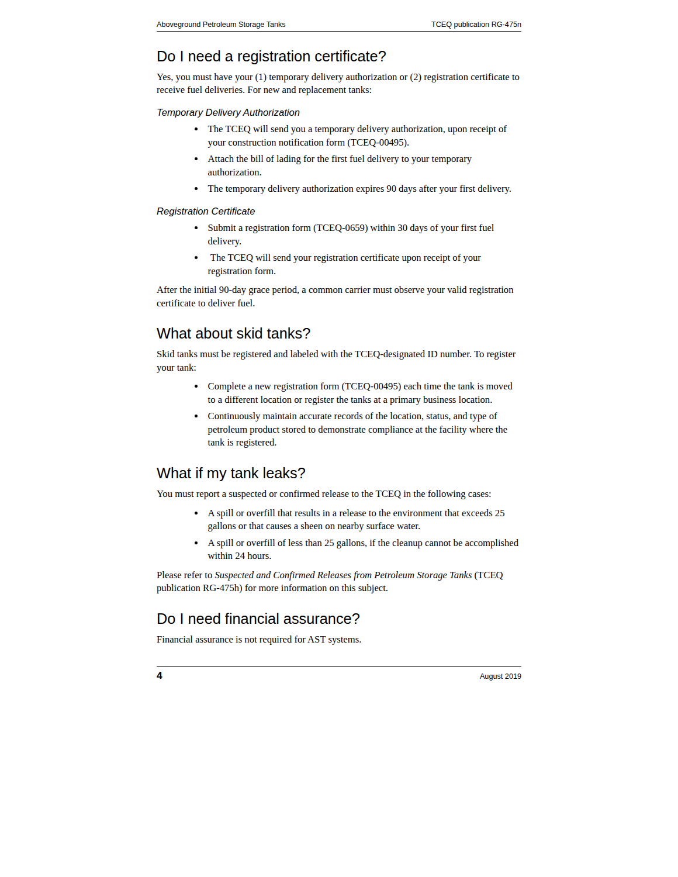Aboveground Petroleum Storage Tanks TCEQ publication RG-475n
Do I need a registration certificate?
Yes, you must have your (1) temporary delivery authorization or (2) registration certificate to receive fuel deliveries. For new and replacement tanks:
Temporary Delivery Authorization
The TCEQ will send you a temporary delivery authorization, upon receipt of your construction notification form (TCEQ-00495).
Attach the bill of lading for the first fuel delivery to your temporary authorization.
The temporary delivery authorization expires 90 days after your first delivery.
Registration Certificate
Submit a registration form (TCEQ-0659) within 30 days of your first fuel delivery.
The TCEQ will send your registration certificate upon receipt of your registration form.
After the initial 90-day grace period, a common carrier must observe your valid registration certificate to deliver fuel.
What about skid tanks?
Skid tanks must be registered and labeled with the TCEQ-designated ID number. To register your tank:
Complete a new registration form (TCEQ-00495) each time the tank is moved to a different location or register the tanks at a primary business location.
Continuously maintain accurate records of the location, status, and type of petroleum product stored to demonstrate compliance at the facility where the tank is registered.
What if my tank leaks?
You must report a suspected or confirmed release to the TCEQ in the following cases:
A spill or overfill that results in a release to the environment that exceeds 25 gallons or that causes a sheen on nearby surface water.
A spill or overfill of less than 25 gallons, if the cleanup cannot be accomplished within 24 hours.
Please refer to Suspected and Confirmed Releases from Petroleum Storage Tanks (TCEQ publication RG-475h) for more information on this subject.
Do I need financial assurance?
Financial assurance is not required for AST systems.
4 August 2019